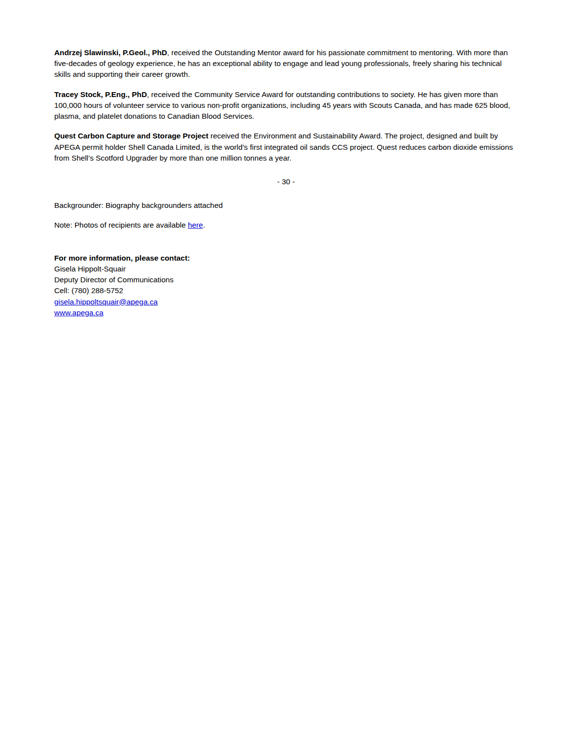Andrzej Slawinski, P.Geol., PhD, received the Outstanding Mentor award for his passionate commitment to mentoring. With more than five-decades of geology experience, he has an exceptional ability to engage and lead young professionals, freely sharing his technical skills and supporting their career growth.
Tracey Stock, P.Eng., PhD, received the Community Service Award for outstanding contributions to society. He has given more than 100,000 hours of volunteer service to various non-profit organizations, including 45 years with Scouts Canada, and has made 625 blood, plasma, and platelet donations to Canadian Blood Services.
Quest Carbon Capture and Storage Project received the Environment and Sustainability Award. The project, designed and built by APEGA permit holder Shell Canada Limited, is the world’s first integrated oil sands CCS project. Quest reduces carbon dioxide emissions from Shell’s Scotford Upgrader by more than one million tonnes a year.
- 30 -
Backgrounder: Biography backgrounders attached
Note: Photos of recipients are available here.
For more information, please contact:
Gisela Hippolt-Squair
Deputy Director of Communications
Cell: (780) 288-5752
gisela.hippoltsquair@apega.ca
www.apega.ca